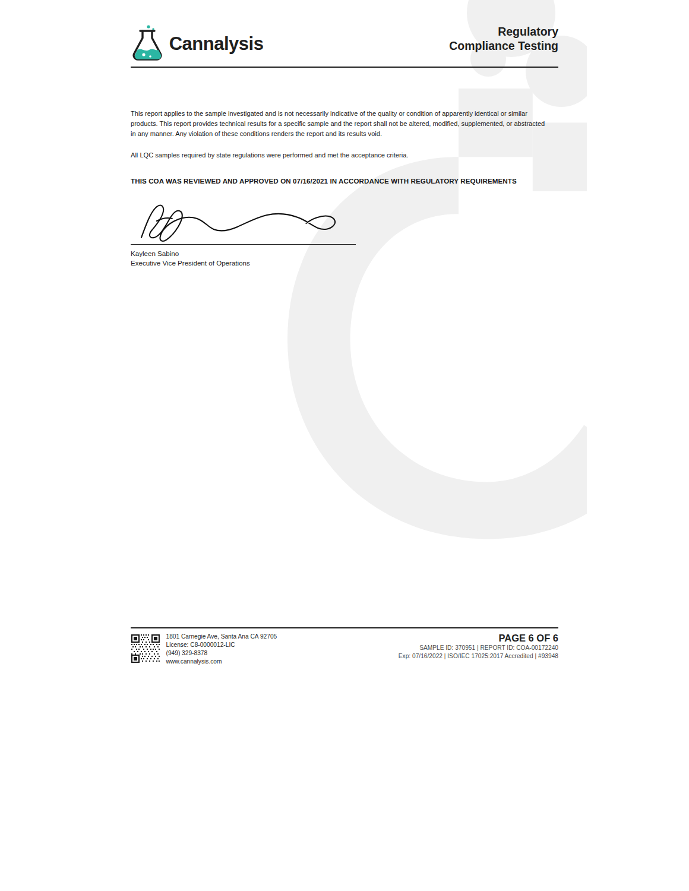Cannalysis
Regulatory
Compliance Testing
This report applies to the sample investigated and is not necessarily indicative of the quality or condition of apparently identical or similar products. This report provides technical results for a specific sample and the report shall not be altered, modified, supplemented, or abstracted in any manner. Any violation of these conditions renders the report and its results void.
All LQC samples required by state regulations were performed and met the acceptance criteria.
THIS COA WAS REVIEWED AND APPROVED ON 07/16/2021 IN ACCORDANCE WITH REGULATORY REQUIREMENTS
Kayleen Sabino
Executive Vice President of Operations
1801 Carnegie Ave, Santa Ana CA 92705
License: C8-0000012-LIC
(949) 329-8378
www.cannalysis.com
PAGE 6 OF 6
SAMPLE ID: 370951 | REPORT ID: COA-00172240
Exp: 07/16/2022 | ISO/IEC 17025:2017 Accredited | #93948